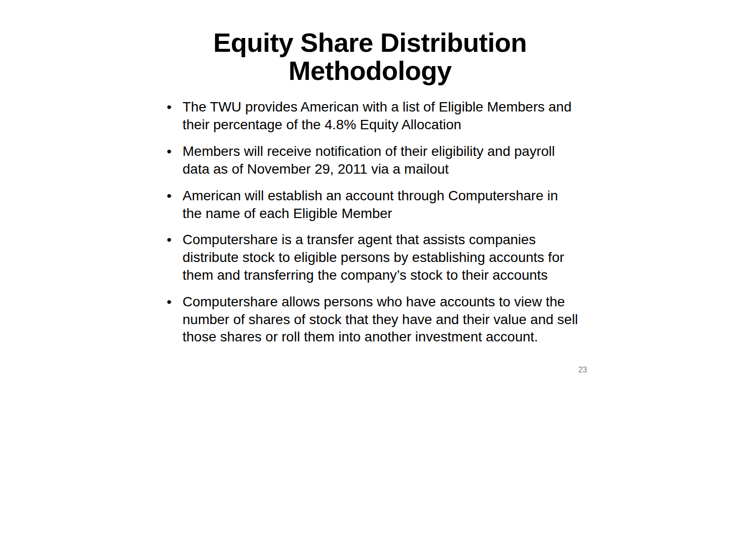Equity Share Distribution Methodology
The TWU provides American with a list of Eligible Members and their percentage of the 4.8% Equity Allocation
Members will receive notification of their eligibility and payroll data as of November 29, 2011 via a mailout
American will establish an account through Computershare in the name of each Eligible Member
Computershare is a transfer agent that assists companies distribute stock to eligible persons by establishing accounts for them and transferring the company’s stock to their accounts
Computershare allows persons who have accounts to view the number of shares of stock that they have and their value and sell those shares or roll them into another investment account.
23